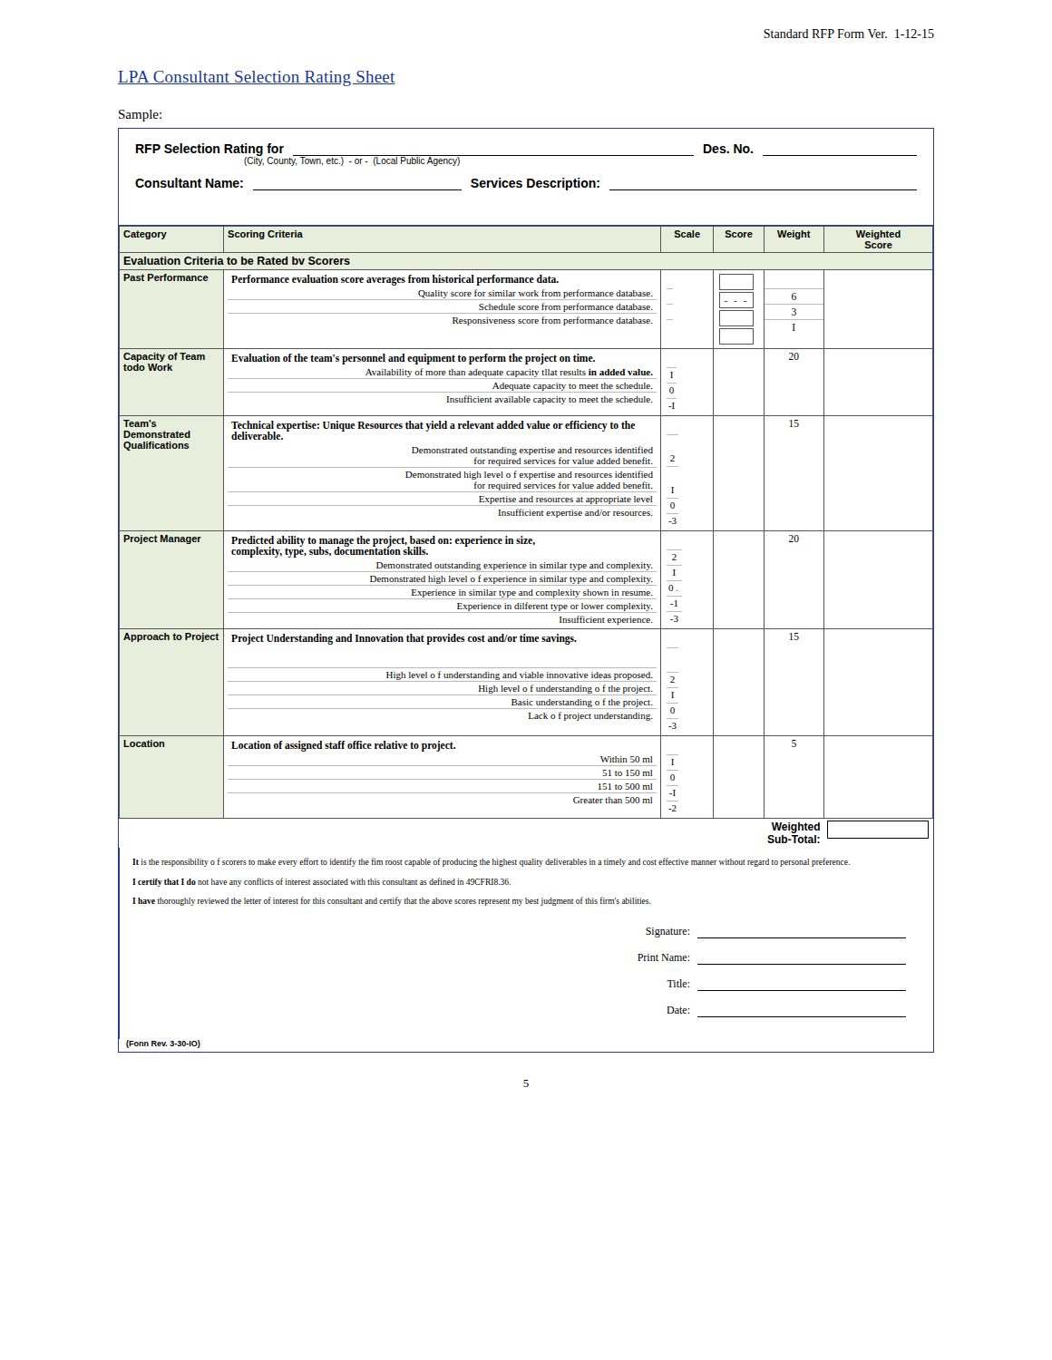Standard RFP Form Ver. 1-12-15
LPA Consultant Selection Rating Sheet
Sample:
RFP Selection Rating for Des. No.
(City, County, Town, etc.) - or - (Local Public Agency)
Consultant Name: Services Description:
| Evaluation Criteria to be Rated bv Scorers |
| Category | Scoring Criteria | Scale | Score | Weight | Weighted Score |
| Past Performance | Performance evaluation score averages from historical performance data. / Quality score for similar work from performance database. / / Schedule score from performance database. / / Responsiveness score from performance database. / | | / - - - / | / 6 / / 3 / / I / | |
| Capacity of Team todo Work | Evaluation of the team's personnel and equipment to perform the project on time. / Availability of more than adequate capacity tllat results in added value. / / Adequate capacity to meet the schedule. / / Insufficient available capacity to meet the schedule. / | / I / / 0 / / -I / | | 20 | |
| Team's Demonstrated Qualifications | Technical expertise: Unique Resources that yield a relevant added value or efficiency to the deliverable. / Demonstrated outstanding expertise and resources identified for required services for value added benefit. / / Demonstrated high level o f expertise and resources identified for required services for value added benefit. / / Expertise and resources at appropriate level / / Insufficient expertise and/or resources. / | / 2 / / I / / 0 / / -3 / | | 15 | |
| Project Manager | Predicted ability to manage the project, based on: experience in size, complexity, type, subs, documentation skills. / Demonstrated outstanding experience in similar type and complexity. / / Demonstrated high level o f experience in similar type and complexity. / / Experience in similar type and complexity shown in resume. / / Experience in dilferent type or lower complexity. / / Insufficient experience. / | / 2 / / I / / 0 . / / -1 / / -3 / | | 20 | |
| Approach to Project | Project Understanding and Innovation that provides cost and/or time savings. / High level o f understanding and viable innovative ideas proposed. / / High level o f understanding o f the project. / / Basic understanding o f the project. / / Lack o f project understanding. / | / 2 / / I / / 0 / / -3 / | | 15 | |
| Location | Location of assigned staff office relative to project. / Within 50 ml / / 51 to 150 ml / / 151 to 500 ml / / Greater than 500 ml / | / I / / 0 / / -I / / -2 / | | 5 | |
| | Weighted Sub-Total: | |
It is the responsibility o f scorers to make every effort to identify the fim roost capable of producing the highest quality deliverables in a timely and cost effective manner without regard to personal preference.
I certify that I do not have any conflicts of interest associated with this consultant as defined in 49CFRI8.36.
I have thoroughly reviewed the letter of interest for this consultant and certify that the above scores represent my best judgment of this firm's abilities.
Signature:
Print Name:
Title:
Date:
(Fonn Rev. 3-30-IO)
5